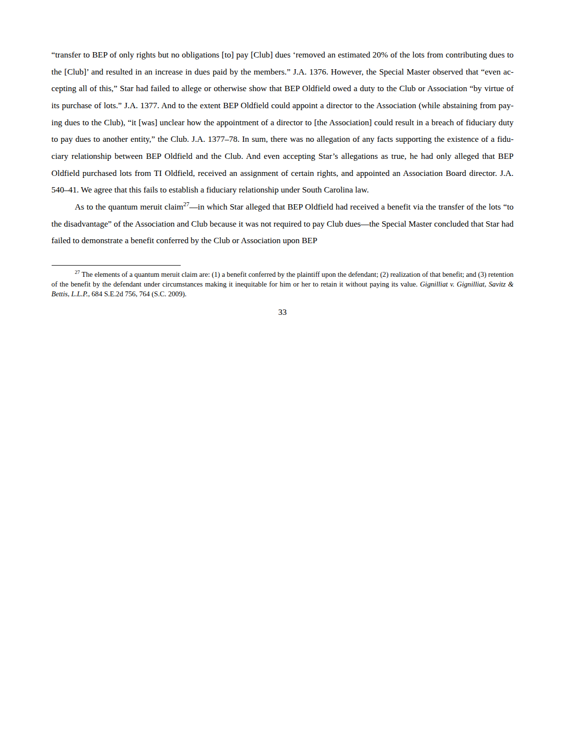“transfer to BEP of only rights but no obligations [to] pay [Club] dues ‘removed an estimated 20% of the lots from contributing dues to the [Club]’ and resulted in an increase in dues paid by the members.” J.A. 1376. However, the Special Master observed that “even accepting all of this,” Star had failed to allege or otherwise show that BEP Oldfield owed a duty to the Club or Association “by virtue of its purchase of lots.” J.A. 1377. And to the extent BEP Oldfield could appoint a director to the Association (while abstaining from paying dues to the Club), “it [was] unclear how the appointment of a director to [the Association] could result in a breach of fiduciary duty to pay dues to another entity,” the Club. J.A. 1377–78. In sum, there was no allegation of any facts supporting the existence of a fiduciary relationship between BEP Oldfield and the Club. And even accepting Star’s allegations as true, he had only alleged that BEP Oldfield purchased lots from TI Oldfield, received an assignment of certain rights, and appointed an Association Board director. J.A. 540–41. We agree that this fails to establish a fiduciary relationship under South Carolina law.
As to the quantum meruit claim27—in which Star alleged that BEP Oldfield had received a benefit via the transfer of the lots “to the disadvantage” of the Association and Club because it was not required to pay Club dues—the Special Master concluded that Star had failed to demonstrate a benefit conferred by the Club or Association upon BEP
27 The elements of a quantum meruit claim are: (1) a benefit conferred by the plaintiff upon the defendant; (2) realization of that benefit; and (3) retention of the benefit by the defendant under circumstances making it inequitable for him or her to retain it without paying its value. Gignilliat v. Gignilliat, Savitz & Bettis, L.L.P., 684 S.E.2d 756, 764 (S.C. 2009).
33